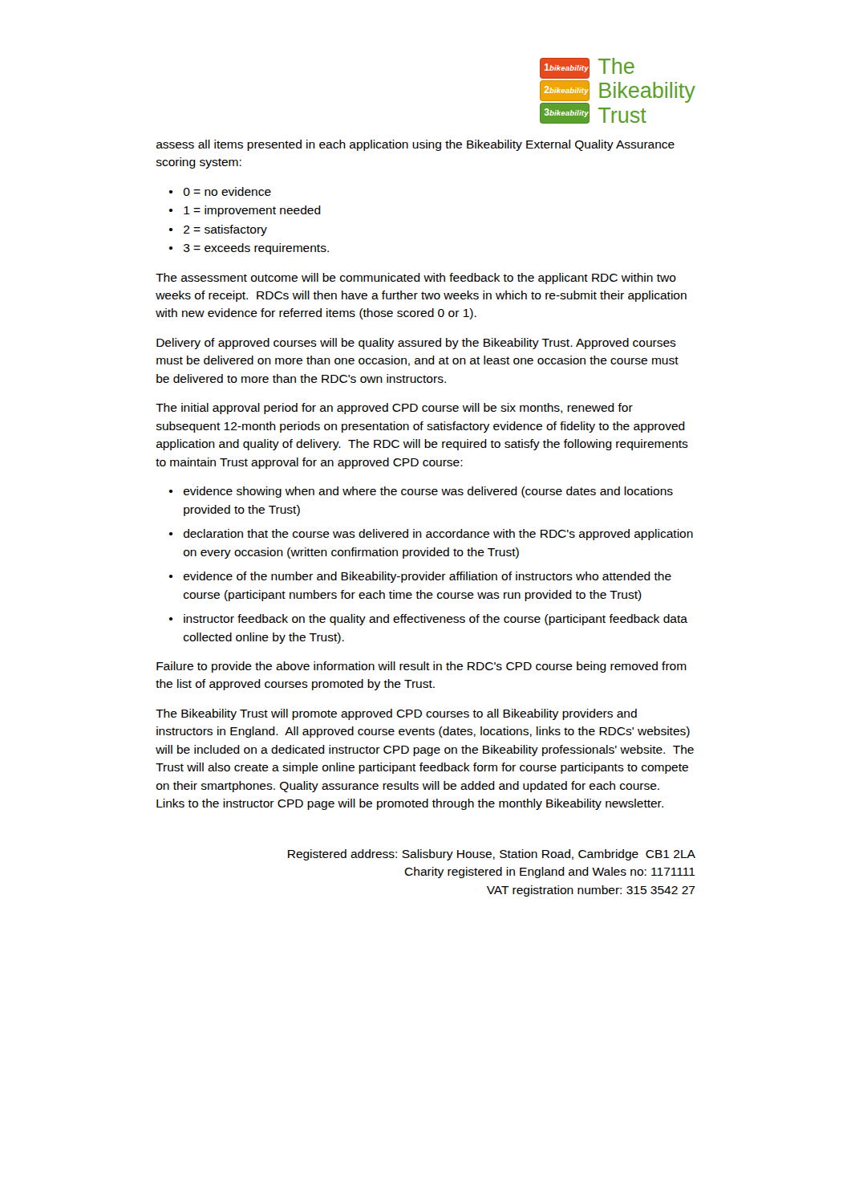1 bikeability
2 bikeability
3 bikeability
The Bikeability Trust
assess all items presented in each application using the Bikeability External Quality Assurance scoring system:
0 = no evidence
1 = improvement needed
2 = satisfactory
3 = exceeds requirements.
The assessment outcome will be communicated with feedback to the applicant RDC within two weeks of receipt. RDCs will then have a further two weeks in which to re-submit their application with new evidence for referred items (those scored 0 or 1).
Delivery of approved courses will be quality assured by the Bikeability Trust. Approved courses must be delivered on more than one occasion, and at on at least one occasion the course must be delivered to more than the RDC's own instructors.
The initial approval period for an approved CPD course will be six months, renewed for subsequent 12-month periods on presentation of satisfactory evidence of fidelity to the approved application and quality of delivery. The RDC will be required to satisfy the following requirements to maintain Trust approval for an approved CPD course:
evidence showing when and where the course was delivered (course dates and locations provided to the Trust)
declaration that the course was delivered in accordance with the RDC's approved application on every occasion (written confirmation provided to the Trust)
evidence of the number and Bikeability-provider affiliation of instructors who attended the course (participant numbers for each time the course was run provided to the Trust)
instructor feedback on the quality and effectiveness of the course (participant feedback data collected online by the Trust).
Failure to provide the above information will result in the RDC's CPD course being removed from the list of approved courses promoted by the Trust.
The Bikeability Trust will promote approved CPD courses to all Bikeability providers and instructors in England. All approved course events (dates, locations, links to the RDCs' websites) will be included on a dedicated instructor CPD page on the Bikeability professionals' website. The Trust will also create a simple online participant feedback form for course participants to compete on their smartphones. Quality assurance results will be added and updated for each course. Links to the instructor CPD page will be promoted through the monthly Bikeability newsletter.
Registered address: Salisbury House, Station Road, Cambridge CB1 2LA
Charity registered in England and Wales no: 1171111
VAT registration number: 315 3542 27